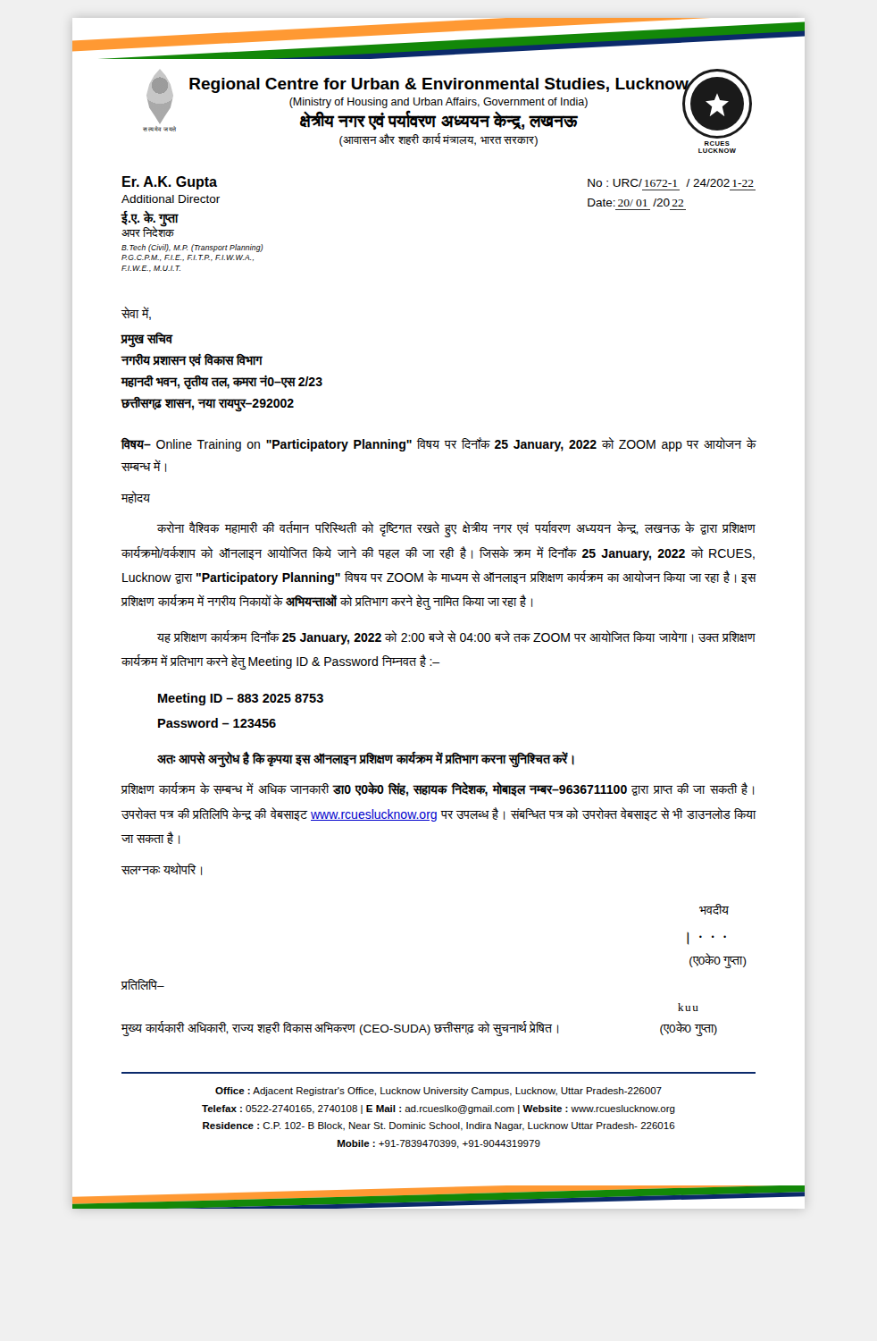सत्यमेव जयते
RCUES
LUCKNOW
Regional Centre for Urban & Environmental Studies, Lucknow
(Ministry of Housing and Urban Affairs, Government of India)
क्षेत्रीय नगर एवं पर्यावरण अध्ययन केन्द्र, लखनऊ
(आवासन और शहरी कार्य मंत्रालय, भारत सरकार)
Er. A.K. Gupta
Additional Director
ई.ए. के. गुप्ता
अपर निदेशक
B.Tech (Civil), M.P. (Transport Planning)
P.G.C.P.M., F.I.E., F.I.T.P., F.I.W.W.A.,
F.I.W.E., M.U.I.T.
No : URC/1672-1 / 24/2021-22
Date:20/ 01 /2022
सेवा में,
प्रमुख सचिव
नगरीय प्रशासन एवं विकास विभाग
महानदी भवन, तृतीय तल, कमरा नं0–एस 2/23
छत्तीसगढ़ शासन, नया रायपुर–292002
विषय– Online Training on "Participatory Planning" विषय पर दिनॉंक 25 January, 2022 को ZOOM app पर आयोजन के सम्बन्ध में।
महोदय
करोना वैश्विक महामारी की वर्तमान परिस्थिती को दृष्टिगत रखते हुए क्षेत्रीय नगर एवं पर्यावरण अध्ययन केन्द्र, लखनऊ के द्वारा प्रशिक्षण कार्यक्रमो/वर्कशाप को ऑनलाइन आयोजित किये जाने की पहल की जा रही है। जिसके क्रम में दिनॉंक 25 January, 2022 को RCUES, Lucknow द्वारा "Participatory Planning" विषय पर ZOOM के माध्यम से ऑनलाइन प्रशिक्षण कार्यक्रम का आयोजन किया जा रहा है। इस प्रशिक्षण कार्यक्रम में नगरीय निकायों के अभियन्ताओं को प्रतिभाग करने हेतु नामित किया जा रहा है।
यह प्रशिक्षण कार्यक्रम दिनॉंक 25 January, 2022 को 2:00 बजे से 04:00 बजे तक ZOOM पर आयोजित किया जायेगा। उक्त प्रशिक्षण कार्यक्रम में प्रतिभाग करने हेतु Meeting ID & Password निम्नवत है :–
Meeting ID – 883 2025 8753
Password – 123456
अतः आपसे अनुरोध है कि कृपया इस ऑनलाइन प्रशिक्षण कार्यक्रम में प्रतिभाग करना सुनिश्चित करें।
प्रशिक्षण कार्यक्रम के सम्बन्ध में अधिक जानकारी डा0 ए0के0 सिंह, सहायक निदेशक, मोबाइल नम्बर–9636711100 द्वारा प्राप्त की जा सकती है। उपरोक्त पत्र की प्रतिलिपि केन्द्र की वेबसाइट www.rcueslucknow.org पर उपलब्ध है। संबन्धित पत्र को उपरोक्त वेबसाइट से भी डाउनलोड किया जा सकता है।
सलग्नकः यथोपरि।
भवदीय
। · · ·
(ए0के0 गुप्ता)
प्रतिलिपि–
मुख्य कार्यकारी अधिकारी, राज्य शहरी विकास अभिकरण (CEO-SUDA) छत्तीसगढ़ को सुचनार्थ प्रेषित।
ᵏᵘᵘ
(ए0के0 गुप्ता)
Office : Adjacent Registrar's Office, Lucknow University Campus, Lucknow, Uttar Pradesh-226007
Telefax : 0522-2740165, 2740108 | E Mail : ad.rcueslko@gmail.com | Website : www.rcueslucknow.org
Residence : C.P. 102- B Block, Near St. Dominic School, Indira Nagar, Lucknow Uttar Pradesh- 226016
Mobile : +91-7839470399, +91-9044319979